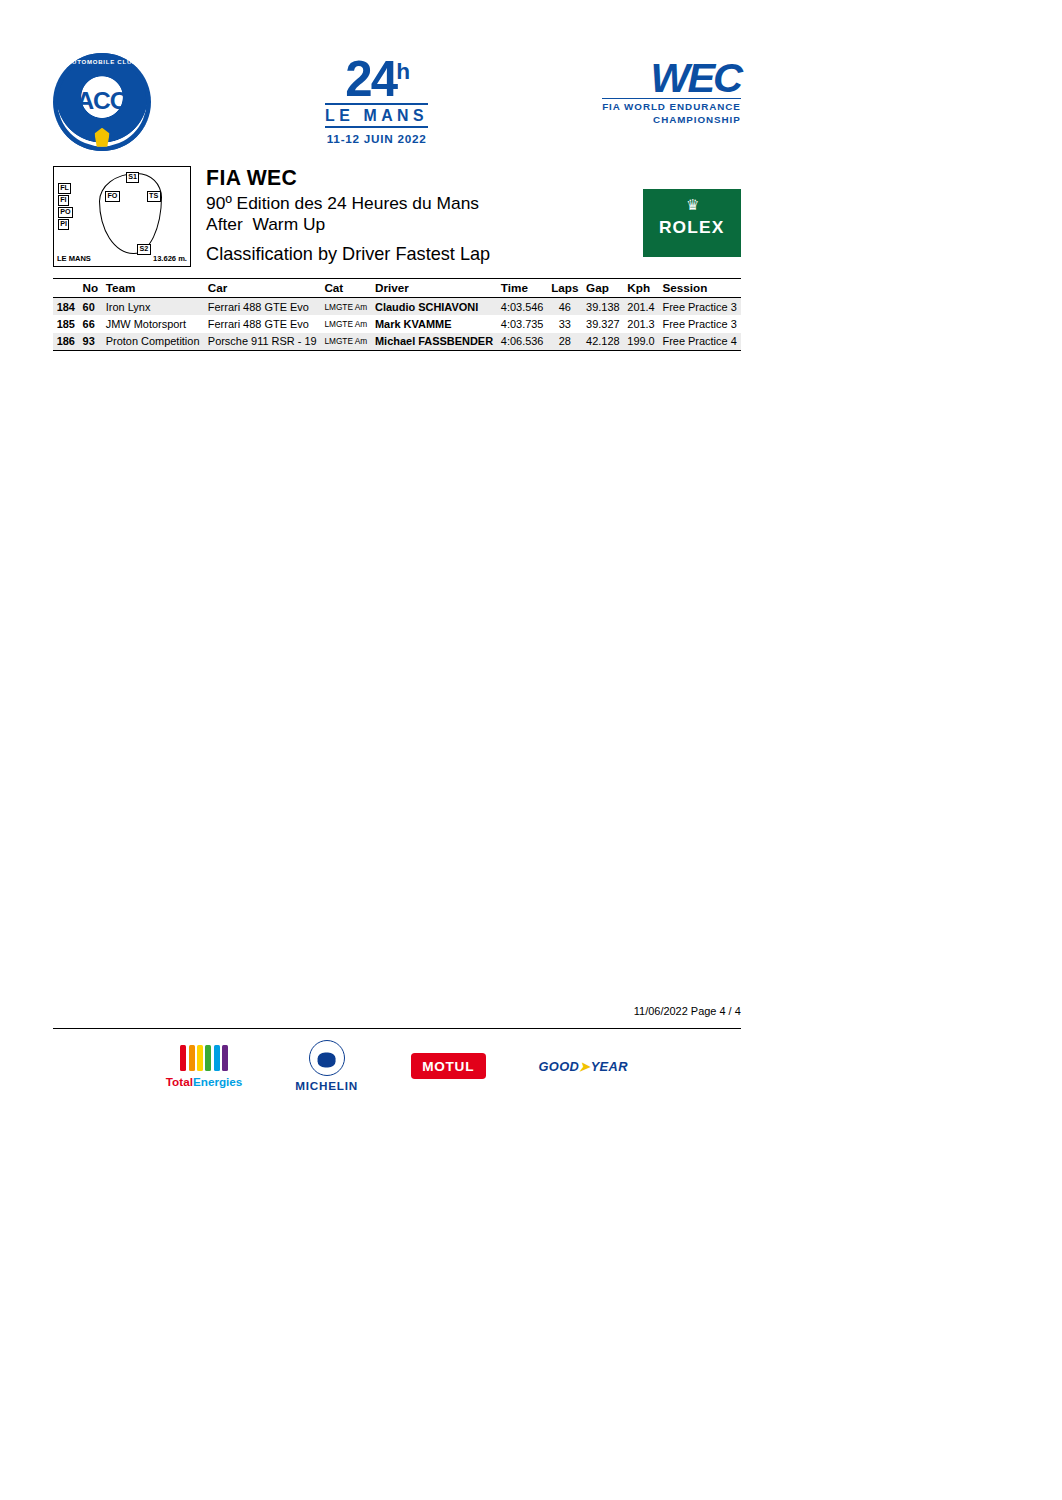24h
LE MANS
11-12 JUIN 2022
WEC
FIA WORLD ENDURANCE
CHAMPIONSHIP
FL FI PO PI FO S1 TS S2 LE MANS 13.626 m.
FIA WEC
90º Edition des 24 Heures du Mans
After Warm Up
Classification by Driver Fastest Lap
♛
ROLEX
| | No | Team | Car | Cat | Driver | Time | Laps | Gap | Kph | Session |
| --- | --- | --- | --- | --- | --- | --- | --- | --- | --- | --- |
| 184 | 60 | Iron Lynx | Ferrari 488 GTE Evo | LMGTE Am | Claudio SCHIAVONI | 4:03.546 | 46 | 39.138 | 201.4 | Free Practice 3 |
| 185 | 66 | JMW Motorsport | Ferrari 488 GTE Evo | LMGTE Am | Mark KVAMME | 4:03.735 | 33 | 39.327 | 201.3 | Free Practice 3 |
| 186 | 93 | Proton Competition | Porsche 911 RSR - 19 | LMGTE Am | Michael FASSBENDER | 4:06.536 | 28 | 42.128 | 199.0 | Free Practice 4 |
11/06/2022 Page 4 / 4
Total Energies
MICHELIN
MOTUL
GOOD➤YEAR